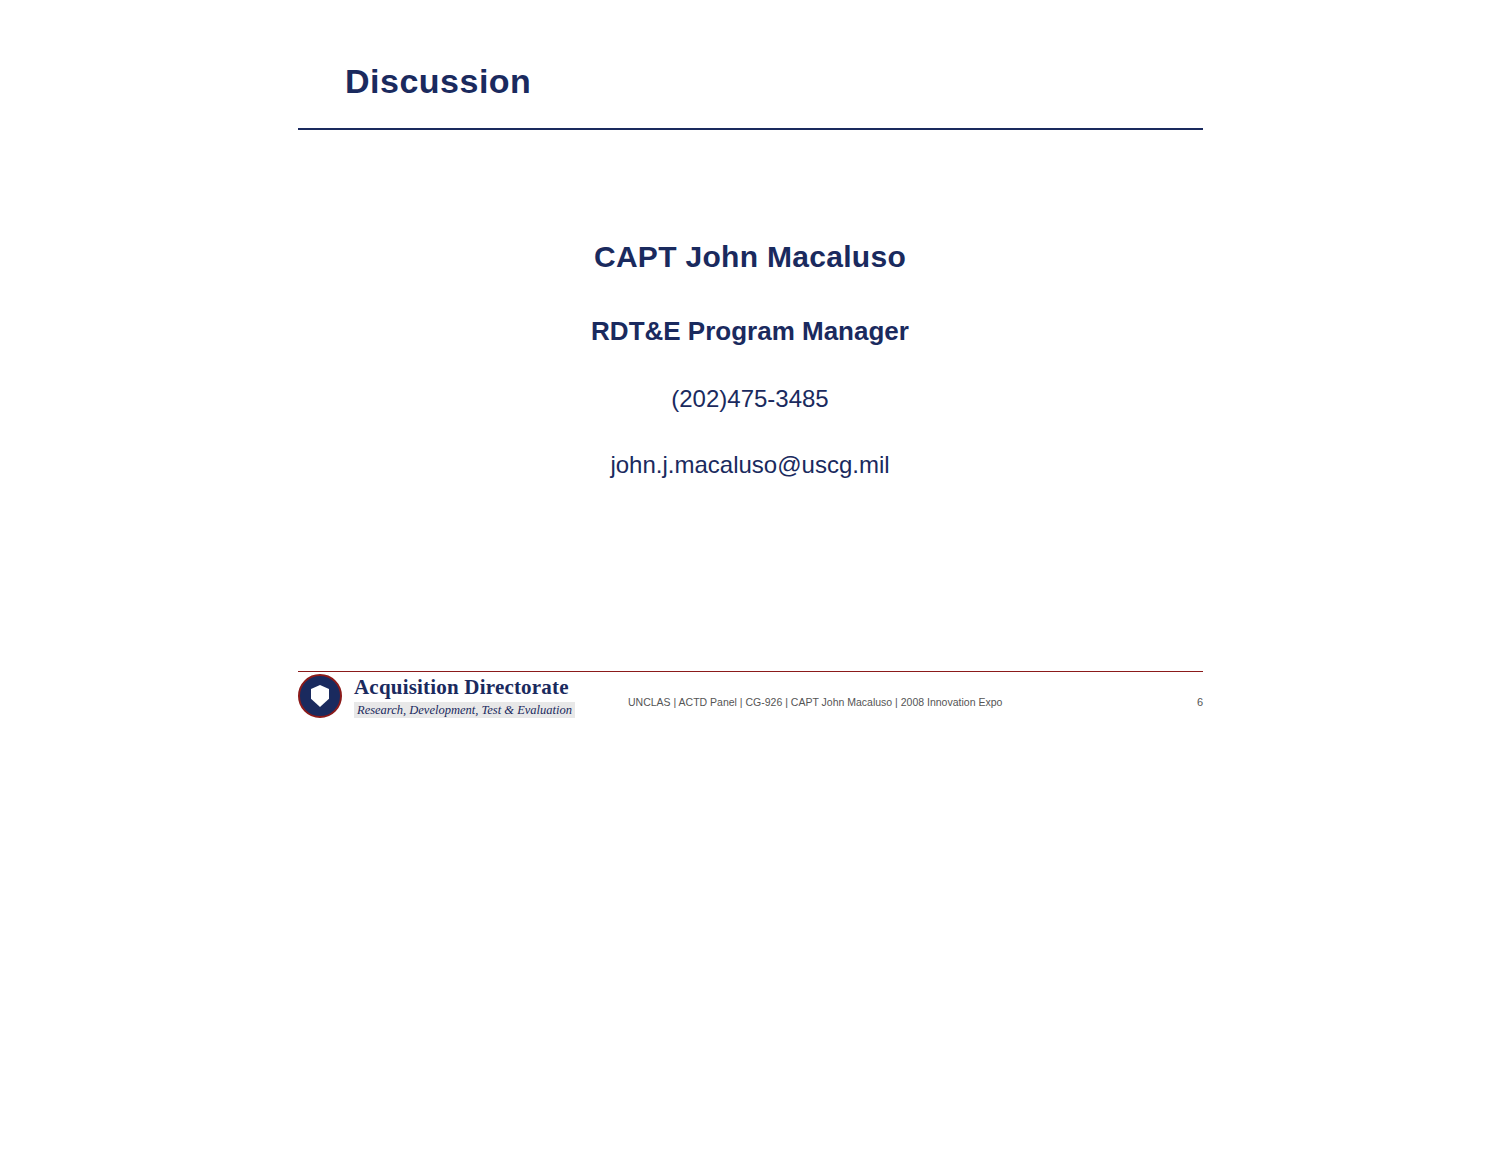Discussion
CAPT John Macaluso
RDT&E Program Manager
(202)475-3485
john.j.macaluso@uscg.mil
Acquisition Directorate
Research, Development, Test & Evaluation
UNCLAS | ACTD Panel | CG-926 | CAPT John Macaluso | 2008 Innovation Expo
6